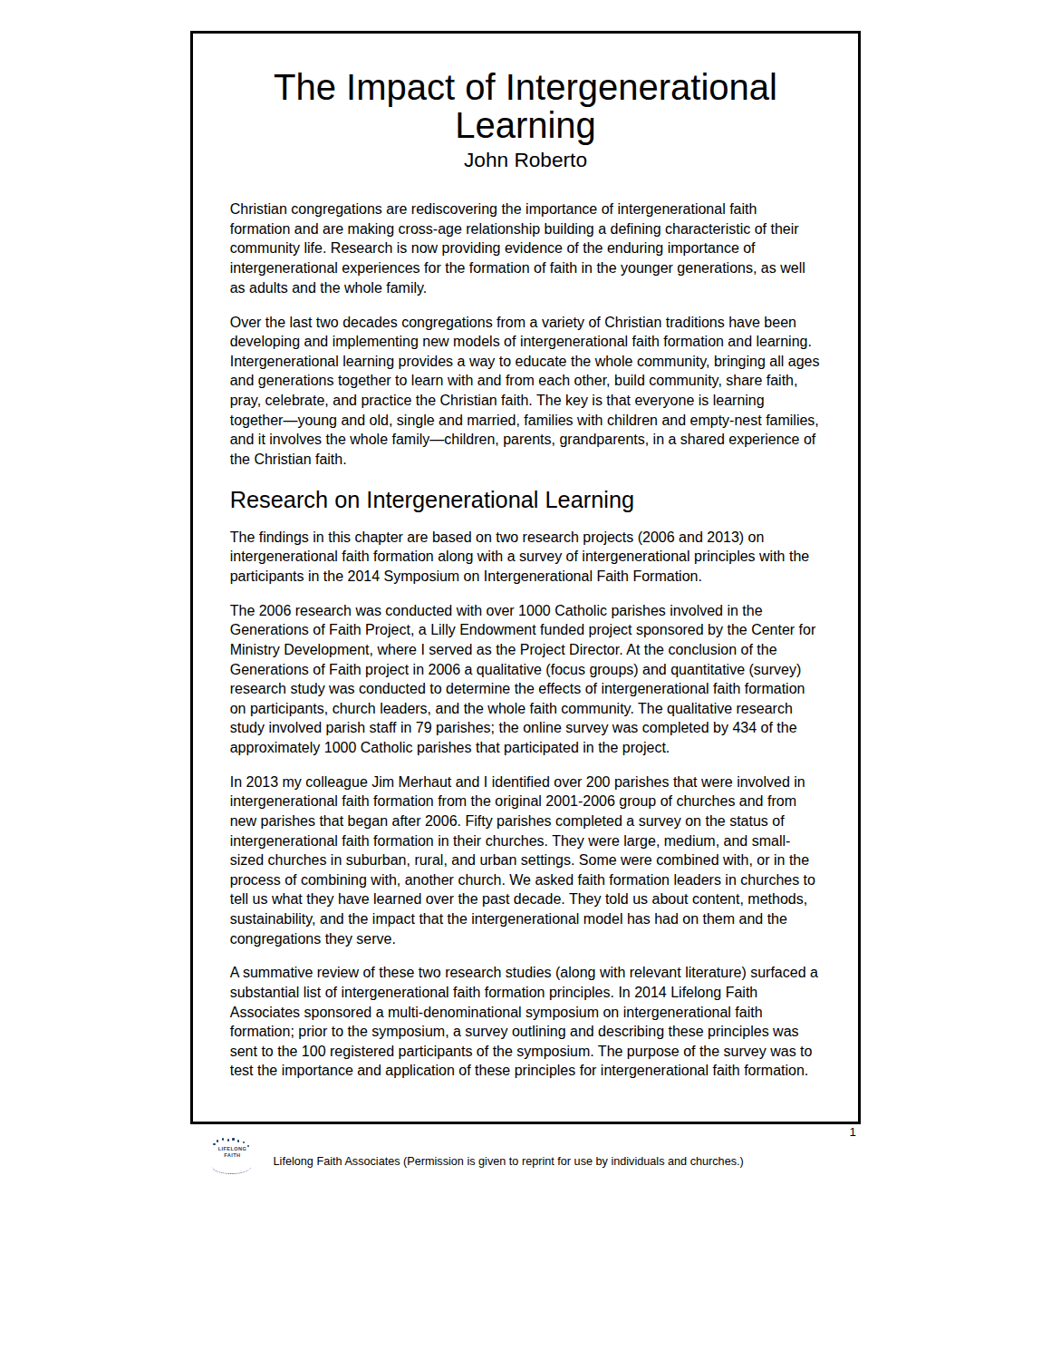The Impact of Intergenerational Learning
John Roberto
Christian congregations are rediscovering the importance of intergenerational faith formation and are making cross-age relationship building a defining characteristic of their community life. Research is now providing evidence of the enduring importance of intergenerational experiences for the formation of faith in the younger generations, as well as adults and the whole family.
Over the last two decades congregations from a variety of Christian traditions have been developing and implementing new models of intergenerational faith formation and learning. Intergenerational learning provides a way to educate the whole community, bringing all ages and generations together to learn with and from each other, build community, share faith, pray, celebrate, and practice the Christian faith. The key is that everyone is learning together—young and old, single and married, families with children and empty-nest families, and it involves the whole family—children, parents, grandparents, in a shared experience of the Christian faith.
Research on Intergenerational Learning
The findings in this chapter are based on two research projects (2006 and 2013) on intergenerational faith formation along with a survey of intergenerational principles with the participants in the 2014 Symposium on Intergenerational Faith Formation.
The 2006 research was conducted with over 1000 Catholic parishes involved in the Generations of Faith Project, a Lilly Endowment funded project sponsored by the Center for Ministry Development, where I served as the Project Director. At the conclusion of the Generations of Faith project in 2006 a qualitative (focus groups) and quantitative (survey) research study was conducted to determine the effects of intergenerational faith formation on participants, church leaders, and the whole faith community. The qualitative research study involved parish staff in 79 parishes; the online survey was completed by 434 of the approximately 1000 Catholic parishes that participated in the project.
In 2013 my colleague Jim Merhaut and I identified over 200 parishes that were involved in intergenerational faith formation from the original 2001-2006 group of churches and from new parishes that began after 2006. Fifty parishes completed a survey on the status of intergenerational faith formation in their churches. They were large, medium, and small-sized churches in suburban, rural, and urban settings. Some were combined with, or in the process of combining with, another church. We asked faith formation leaders in churches to tell us what they have learned over the past decade. They told us about content, methods, sustainability, and the impact that the intergenerational model has had on them and the congregations they serve.
A summative review of these two research studies (along with relevant literature) surfaced a substantial list of intergenerational faith formation principles. In 2014 Lifelong Faith Associates sponsored a multi-denominational symposium on intergenerational faith formation; prior to the symposium, a survey outlining and describing these principles was sent to the 100 registered participants of the symposium. The purpose of the survey was to test the importance and application of these principles for intergenerational faith formation.
1
LIFELONG
FAITH
Lifelong Faith Associates (Permission is given to reprint for use by individuals and churches.)